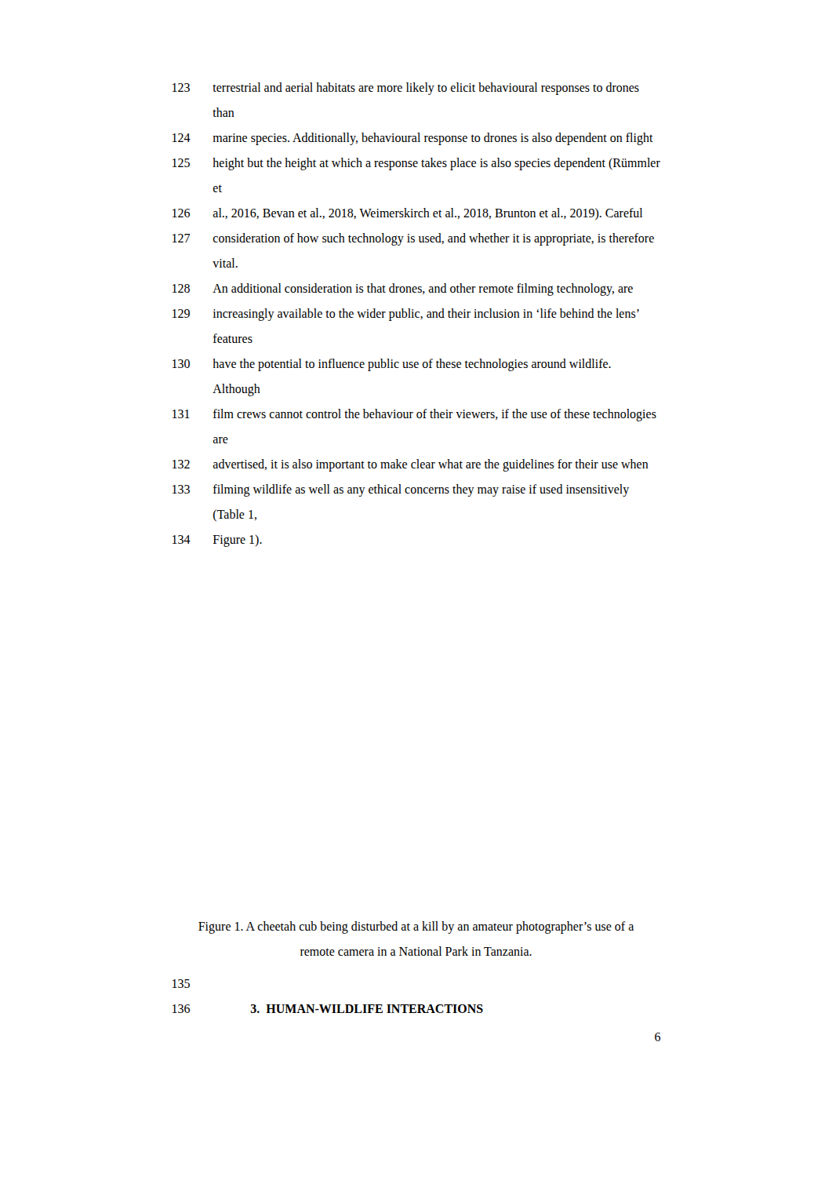123 terrestrial and aerial habitats are more likely to elicit behavioural responses to drones than
124 marine species. Additionally, behavioural response to drones is also dependent on flight
125 height but the height at which a response takes place is also species dependent (Rümmler et
126 al., 2016, Bevan et al., 2018, Weimerskirch et al., 2018, Brunton et al., 2019). Careful
127 consideration of how such technology is used, and whether it is appropriate, is therefore vital.
128 An additional consideration is that drones, and other remote filming technology, are
129 increasingly available to the wider public, and their inclusion in ‘life behind the lens’ features
130 have the potential to influence public use of these technologies around wildlife. Although
131 film crews cannot control the behaviour of their viewers, if the use of these technologies are
132 advertised, it is also important to make clear what are the guidelines for their use when
133 filming wildlife as well as any ethical concerns they may raise if used insensitively (Table 1,
134 Figure 1).
Figure 1. A cheetah cub being disturbed at a kill by an amateur photographer’s use of a remote camera in a National Park in Tanzania.
135
1363. HUMAN-WILDLIFE INTERACTIONS
6